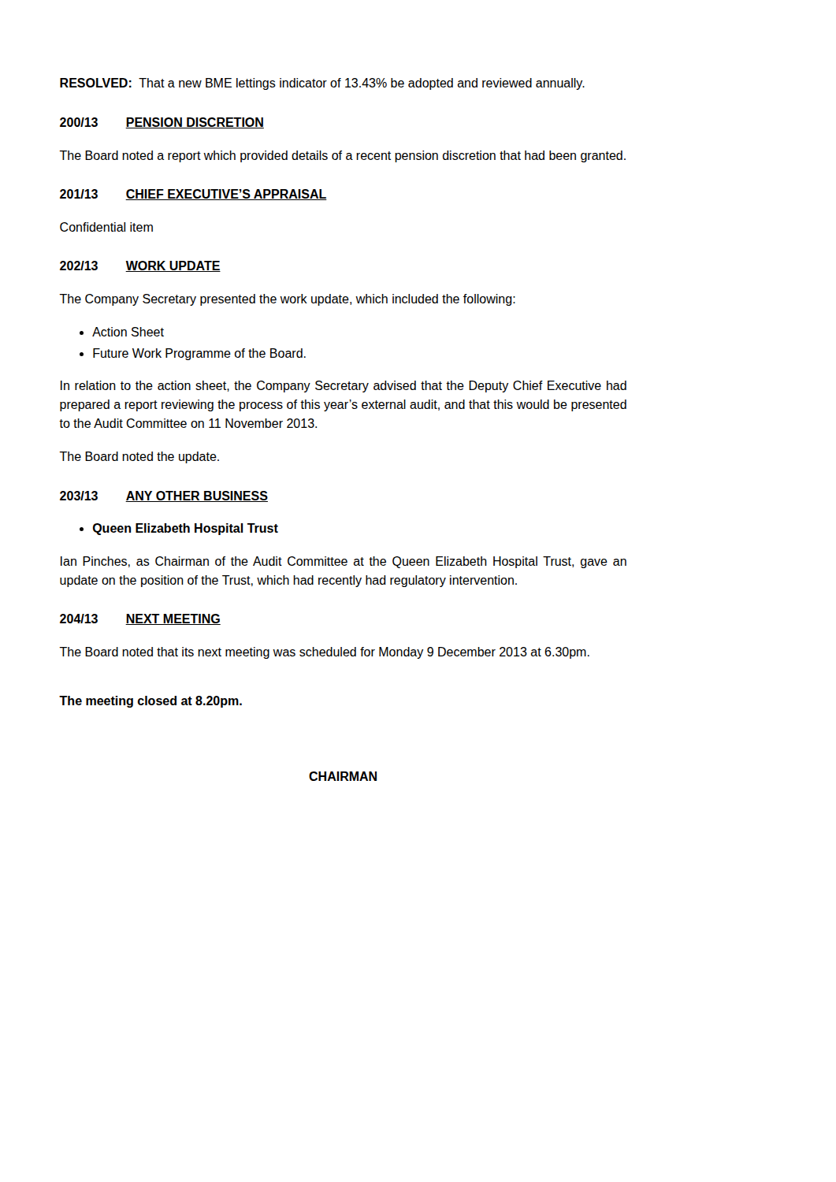RESOLVED: That a new BME lettings indicator of 13.43% be adopted and reviewed annually.
200/13 Pension Discretion
The Board noted a report which provided details of a recent pension discretion that had been granted.
201/13 Chief Executive’s Appraisal
Confidential item
202/13 Work Update
The Company Secretary presented the work update, which included the following:
Action Sheet
Future Work Programme of the Board.
In relation to the action sheet, the Company Secretary advised that the Deputy Chief Executive had prepared a report reviewing the process of this year’s external audit, and that this would be presented to the Audit Committee on 11 November 2013.
The Board noted the update.
203/13 Any Other Business
Queen Elizabeth Hospital Trust
Ian Pinches, as Chairman of the Audit Committee at the Queen Elizabeth Hospital Trust, gave an update on the position of the Trust, which had recently had regulatory intervention.
204/13 Next Meeting
The Board noted that its next meeting was scheduled for Monday 9 December 2013 at 6.30pm.
The meeting closed at 8.20pm.
CHAIRMAN